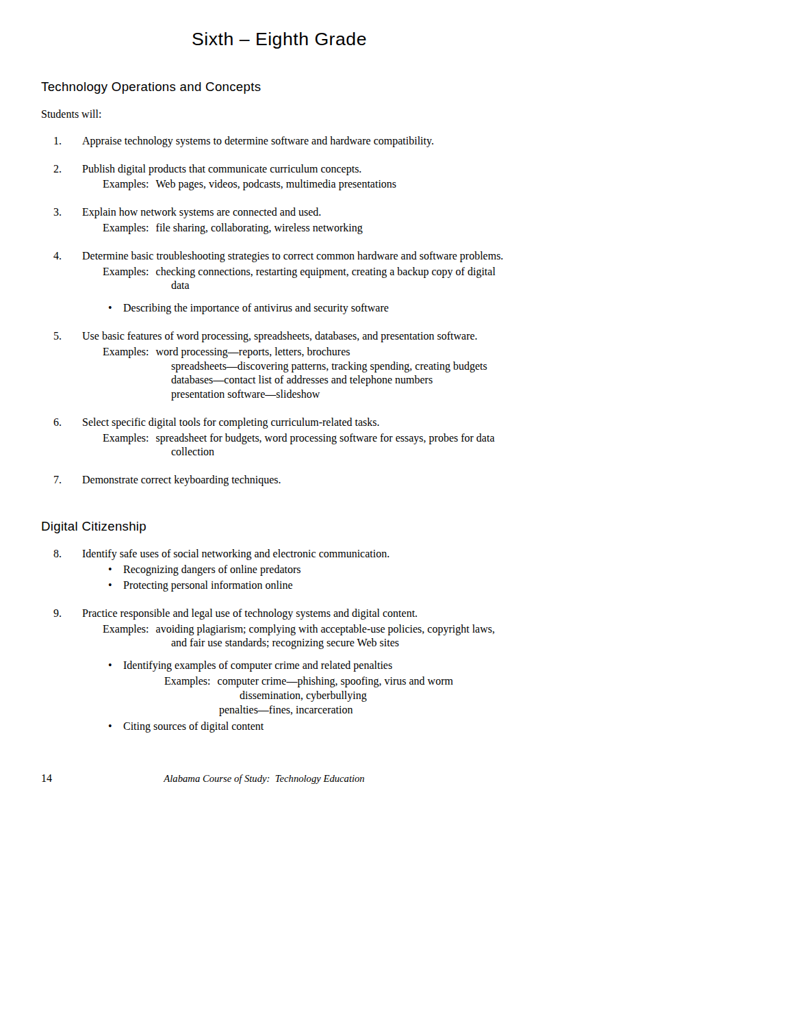Sixth – Eighth Grade
Technology Operations and Concepts
Students will:
Appraise technology systems to determine software and hardware compatibility.
Publish digital products that communicate curriculum concepts.
Examples: Web pages, videos, podcasts, multimedia presentations
Explain how network systems are connected and used.
Examples: file sharing, collaborating, wireless networking
Determine basic troubleshooting strategies to correct common hardware and software problems.
Examples: checking connections, restarting equipment, creating a backup copy of digital
data
Describing the importance of antivirus and security software
Use basic features of word processing, spreadsheets, databases, and presentation software.
Examples: word processing—reports, letters, brochures
spreadsheets—discovering patterns, tracking spending, creating budgets
databases—contact list of addresses and telephone numbers
presentation software—slideshow
Select specific digital tools for completing curriculum-related tasks.
Examples: spreadsheet for budgets, word processing software for essays, probes for data
collection
Demonstrate correct keyboarding techniques.
Digital Citizenship
Identify safe uses of social networking and electronic communication.
Recognizing dangers of online predators
Protecting personal information online
Practice responsible and legal use of technology systems and digital content.
Examples: avoiding plagiarism; complying with acceptable-use policies, copyright laws,
and fair use standards; recognizing secure Web sites
Identifying examples of computer crime and related penalties
Examples: computer crime—phishing, spoofing, virus and worm
dissemination, cyberbullying
penalties—fines, incarceration
Citing sources of digital content
14
Alabama Course of Study: Technology Education